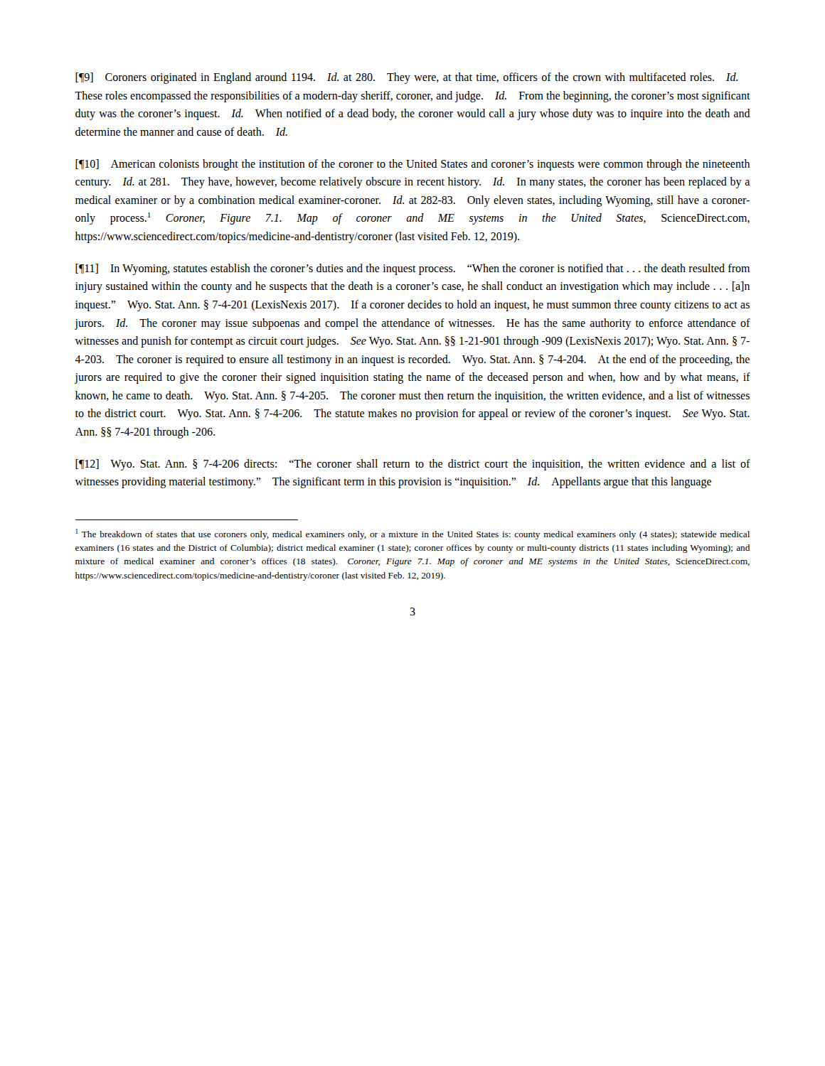[¶9] Coroners originated in England around 1194. Id. at 280. They were, at that time, officers of the crown with multifaceted roles. Id. These roles encompassed the responsibilities of a modern-day sheriff, coroner, and judge. Id. From the beginning, the coroner’s most significant duty was the coroner’s inquest. Id. When notified of a dead body, the coroner would call a jury whose duty was to inquire into the death and determine the manner and cause of death. Id.
[¶10] American colonists brought the institution of the coroner to the United States and coroner’s inquests were common through the nineteenth century. Id. at 281. They have, however, become relatively obscure in recent history. Id. In many states, the coroner has been replaced by a medical examiner or by a combination medical examiner-coroner. Id. at 282-83. Only eleven states, including Wyoming, still have a coroner-only process.1 Coroner, Figure 7.1. Map of coroner and ME systems in the United States, ScienceDirect.com, https://www.sciencedirect.com/topics/medicine-and-dentistry/coroner (last visited Feb. 12, 2019).
[¶11] In Wyoming, statutes establish the coroner’s duties and the inquest process. “When the coroner is notified that . . . the death resulted from injury sustained within the county and he suspects that the death is a coroner’s case, he shall conduct an investigation which may include . . . [a]n inquest.” Wyo. Stat. Ann. § 7-4-201 (LexisNexis 2017). If a coroner decides to hold an inquest, he must summon three county citizens to act as jurors. Id. The coroner may issue subpoenas and compel the attendance of witnesses. He has the same authority to enforce attendance of witnesses and punish for contempt as circuit court judges. See Wyo. Stat. Ann. §§ 1-21-901 through -909 (LexisNexis 2017); Wyo. Stat. Ann. § 7-4-203. The coroner is required to ensure all testimony in an inquest is recorded. Wyo. Stat. Ann. § 7-4-204. At the end of the proceeding, the jurors are required to give the coroner their signed inquisition stating the name of the deceased person and when, how and by what means, if known, he came to death. Wyo. Stat. Ann. § 7-4-205. The coroner must then return the inquisition, the written evidence, and a list of witnesses to the district court. Wyo. Stat. Ann. § 7-4-206. The statute makes no provision for appeal or review of the coroner’s inquest. See Wyo. Stat. Ann. §§ 7-4-201 through -206.
[¶12] Wyo. Stat. Ann. § 7-4-206 directs: “The coroner shall return to the district court the inquisition, the written evidence and a list of witnesses providing material testimony.” The significant term in this provision is “inquisition.” Id. Appellants argue that this language
1 The breakdown of states that use coroners only, medical examiners only, or a mixture in the United States is: county medical examiners only (4 states); statewide medical examiners (16 states and the District of Columbia); district medical examiner (1 state); coroner offices by county or multi-county districts (11 states including Wyoming); and mixture of medical examiner and coroner’s offices (18 states). Coroner, Figure 7.1. Map of coroner and ME systems in the United States, ScienceDirect.com, https://www.sciencedirect.com/topics/medicine-and-dentistry/coroner (last visited Feb. 12, 2019).
3